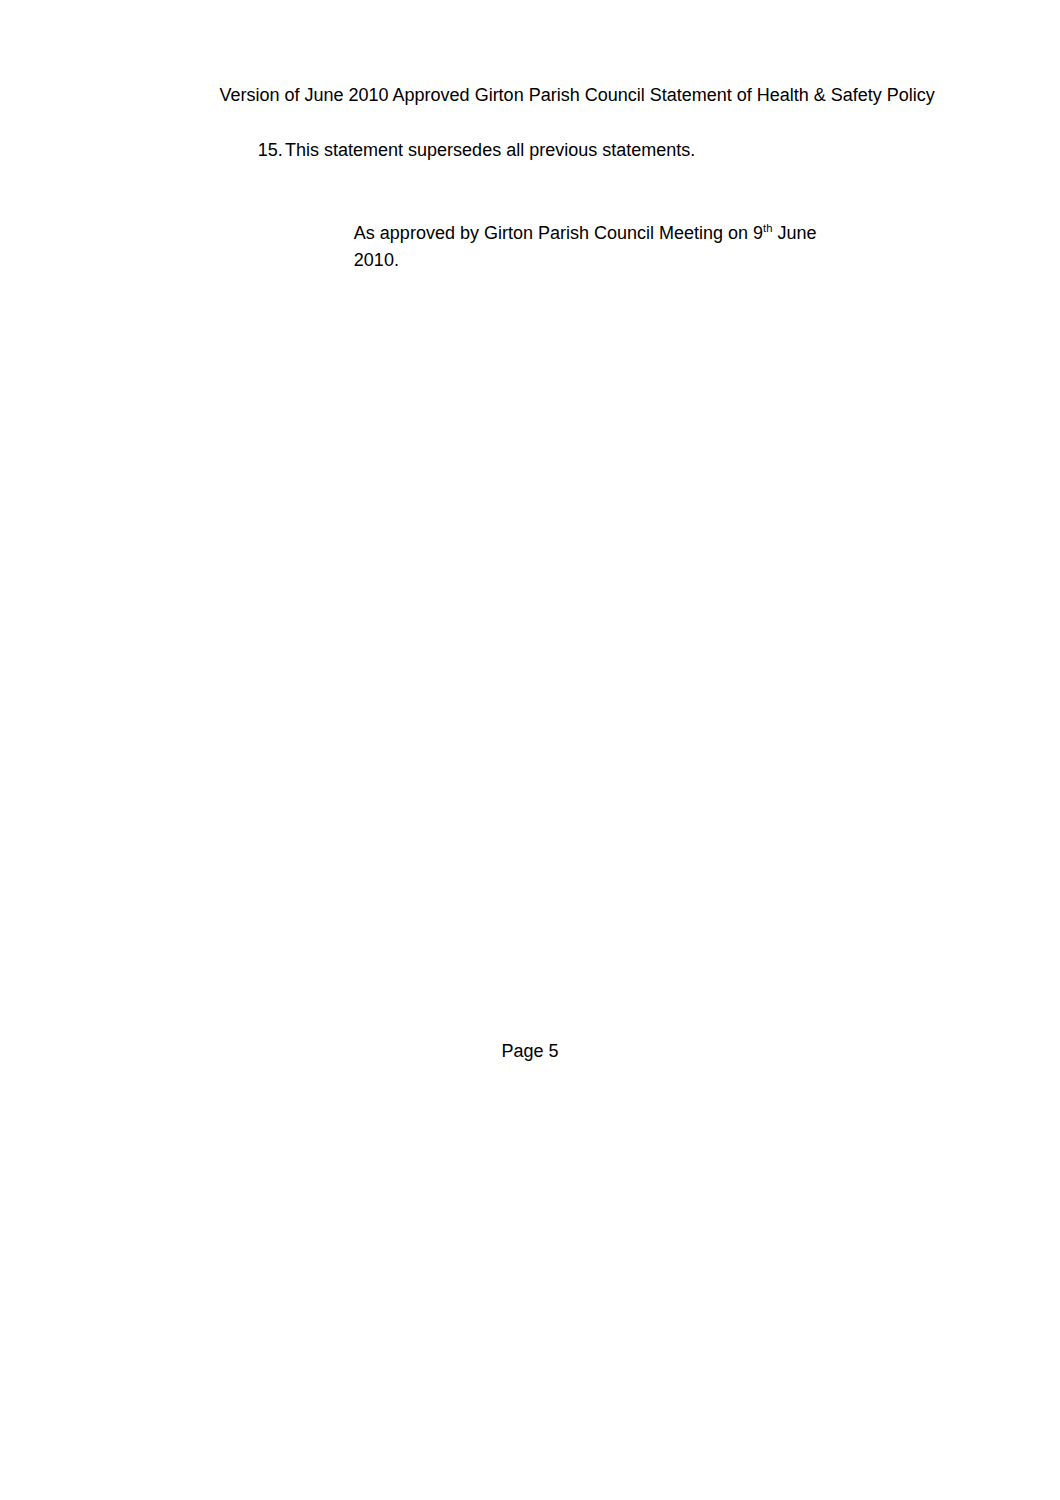Version of June 2010 Approved Girton Parish Council Statement of Health & Safety Policy
15. This statement supersedes all previous statements.
As approved by Girton Parish Council Meeting on 9th June 2010.
Page 5